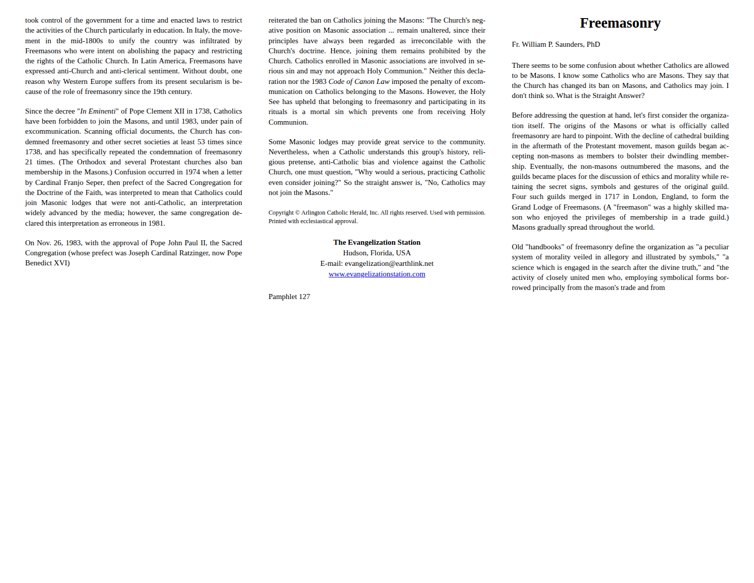took control of the government for a time and enacted laws to restrict the activities of the Church particularly in education. In Italy, the movement in the mid-1800s to unify the country was infiltrated by Freemasons who were intent on abolishing the papacy and restricting the rights of the Catholic Church. In Latin America, Freemasons have expressed anti-Church and anti-clerical sentiment. Without doubt, one reason why Western Europe suffers from its present secularism is because of the role of freemasonry since the 19th century.
Since the decree "In Eminenti" of Pope Clement XII in 1738, Catholics have been forbidden to join the Masons, and until 1983, under pain of excommunication. Scanning official documents, the Church has condemned freemasonry and other secret societies at least 53 times since 1738, and has specifically repeated the condemnation of freemasonry 21 times. (The Orthodox and several Protestant churches also ban membership in the Masons.) Confusion occurred in 1974 when a letter by Cardinal Franjo Seper, then prefect of the Sacred Congregation for the Doctrine of the Faith, was interpreted to mean that Catholics could join Masonic lodges that were not anti-Catholic, an interpretation widely advanced by the media; however, the same congregation declared this interpretation as erroneous in 1981.
On Nov. 26, 1983, with the approval of Pope John Paul II, the Sacred Congregation (whose prefect was Joseph Cardinal Ratzinger, now Pope Benedict XVI)
reiterated the ban on Catholics joining the Masons: "The Church's negative position on Masonic association ... remain unaltered, since their principles have always been regarded as irreconcilable with the Church's doctrine. Hence, joining them remains prohibited by the Church. Catholics enrolled in Masonic associations are involved in serious sin and may not approach Holy Communion." Neither this declaration nor the 1983 Code of Canon Law imposed the penalty of excommunication on Catholics belonging to the Masons. However, the Holy See has upheld that belonging to freemasonry and participating in its rituals is a mortal sin which prevents one from receiving Holy Communion.
Some Masonic lodges may provide great service to the community. Nevertheless, when a Catholic understands this group's history, religious pretense, anti-Catholic bias and violence against the Catholic Church, one must question, "Why would a serious, practicing Catholic even consider joining?" So the straight answer is, "No, Catholics may not join the Masons."
Copyright © Arlington Catholic Herald, Inc. All rights reserved. Used with permission. Printed with ecclesiastical approval.
The Evangelization Station
Hudson, Florida, USA
E-mail: evangelization@earthlink.net
www.evangelizationstation.com
Pamphlet 127
Freemasonry
Fr. William P. Saunders, PhD
There seems to be some confusion about whether Catholics are allowed to be Masons. I know some Catholics who are Masons. They say that the Church has changed its ban on Masons, and Catholics may join. I don't think so. What is the Straight Answer?
Before addressing the question at hand, let's first consider the organization itself. The origins of the Masons or what is officially called freemasonry are hard to pinpoint. With the decline of cathedral building in the aftermath of the Protestant movement, mason guilds began accepting non-masons as members to bolster their dwindling membership. Eventually, the non-masons outnumbered the masons, and the guilds became places for the discussion of ethics and morality while retaining the secret signs, symbols and gestures of the original guild. Four such guilds merged in 1717 in London, England, to form the Grand Lodge of Freemasons. (A "freemason" was a highly skilled mason who enjoyed the privileges of membership in a trade guild.) Masons gradually spread throughout the world.
Old "handbooks" of freemasonry define the organization as "a peculiar system of morality veiled in allegory and illustrated by symbols," "a science which is engaged in the search after the divine truth," and "the activity of closely united men who, employing symbolical forms borrowed principally from the mason's trade and from